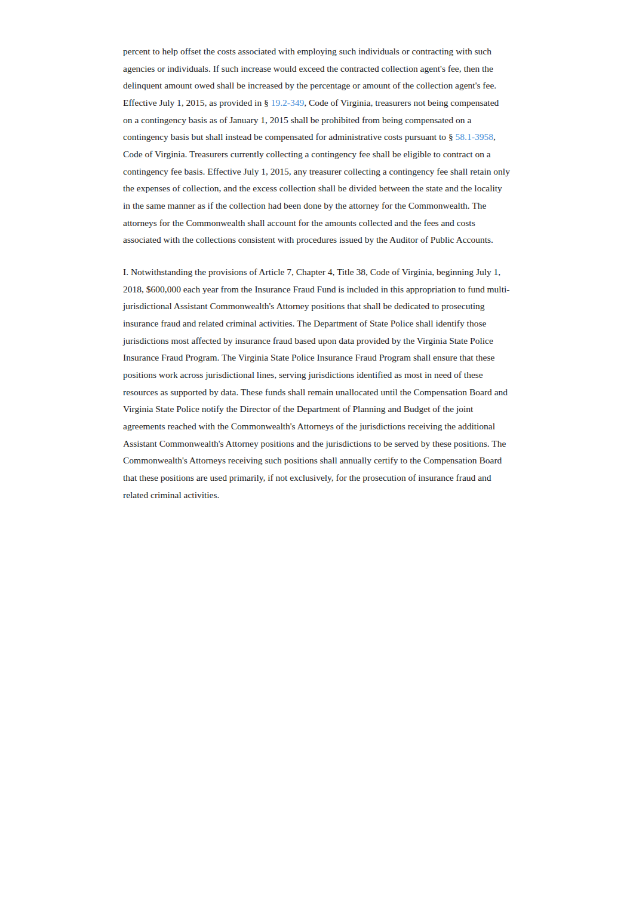percent to help offset the costs associated with employing such individuals or contracting with such agencies or individuals. If such increase would exceed the contracted collection agent's fee, then the delinquent amount owed shall be increased by the percentage or amount of the collection agent's fee. Effective July 1, 2015, as provided in § 19.2-349, Code of Virginia, treasurers not being compensated on a contingency basis as of January 1, 2015 shall be prohibited from being compensated on a contingency basis but shall instead be compensated for administrative costs pursuant to § 58.1-3958, Code of Virginia. Treasurers currently collecting a contingency fee shall be eligible to contract on a contingency fee basis. Effective July 1, 2015, any treasurer collecting a contingency fee shall retain only the expenses of collection, and the excess collection shall be divided between the state and the locality in the same manner as if the collection had been done by the attorney for the Commonwealth. The attorneys for the Commonwealth shall account for the amounts collected and the fees and costs associated with the collections consistent with procedures issued by the Auditor of Public Accounts.
I. Notwithstanding the provisions of Article 7, Chapter 4, Title 38, Code of Virginia, beginning July 1, 2018, $600,000 each year from the Insurance Fraud Fund is included in this appropriation to fund multi-jurisdictional Assistant Commonwealth's Attorney positions that shall be dedicated to prosecuting insurance fraud and related criminal activities. The Department of State Police shall identify those jurisdictions most affected by insurance fraud based upon data provided by the Virginia State Police Insurance Fraud Program. The Virginia State Police Insurance Fraud Program shall ensure that these positions work across jurisdictional lines, serving jurisdictions identified as most in need of these resources as supported by data. These funds shall remain unallocated until the Compensation Board and Virginia State Police notify the Director of the Department of Planning and Budget of the joint agreements reached with the Commonwealth's Attorneys of the jurisdictions receiving the additional Assistant Commonwealth's Attorney positions and the jurisdictions to be served by these positions. The Commonwealth's Attorneys receiving such positions shall annually certify to the Compensation Board that these positions are used primarily, if not exclusively, for the prosecution of insurance fraud and related criminal activities.